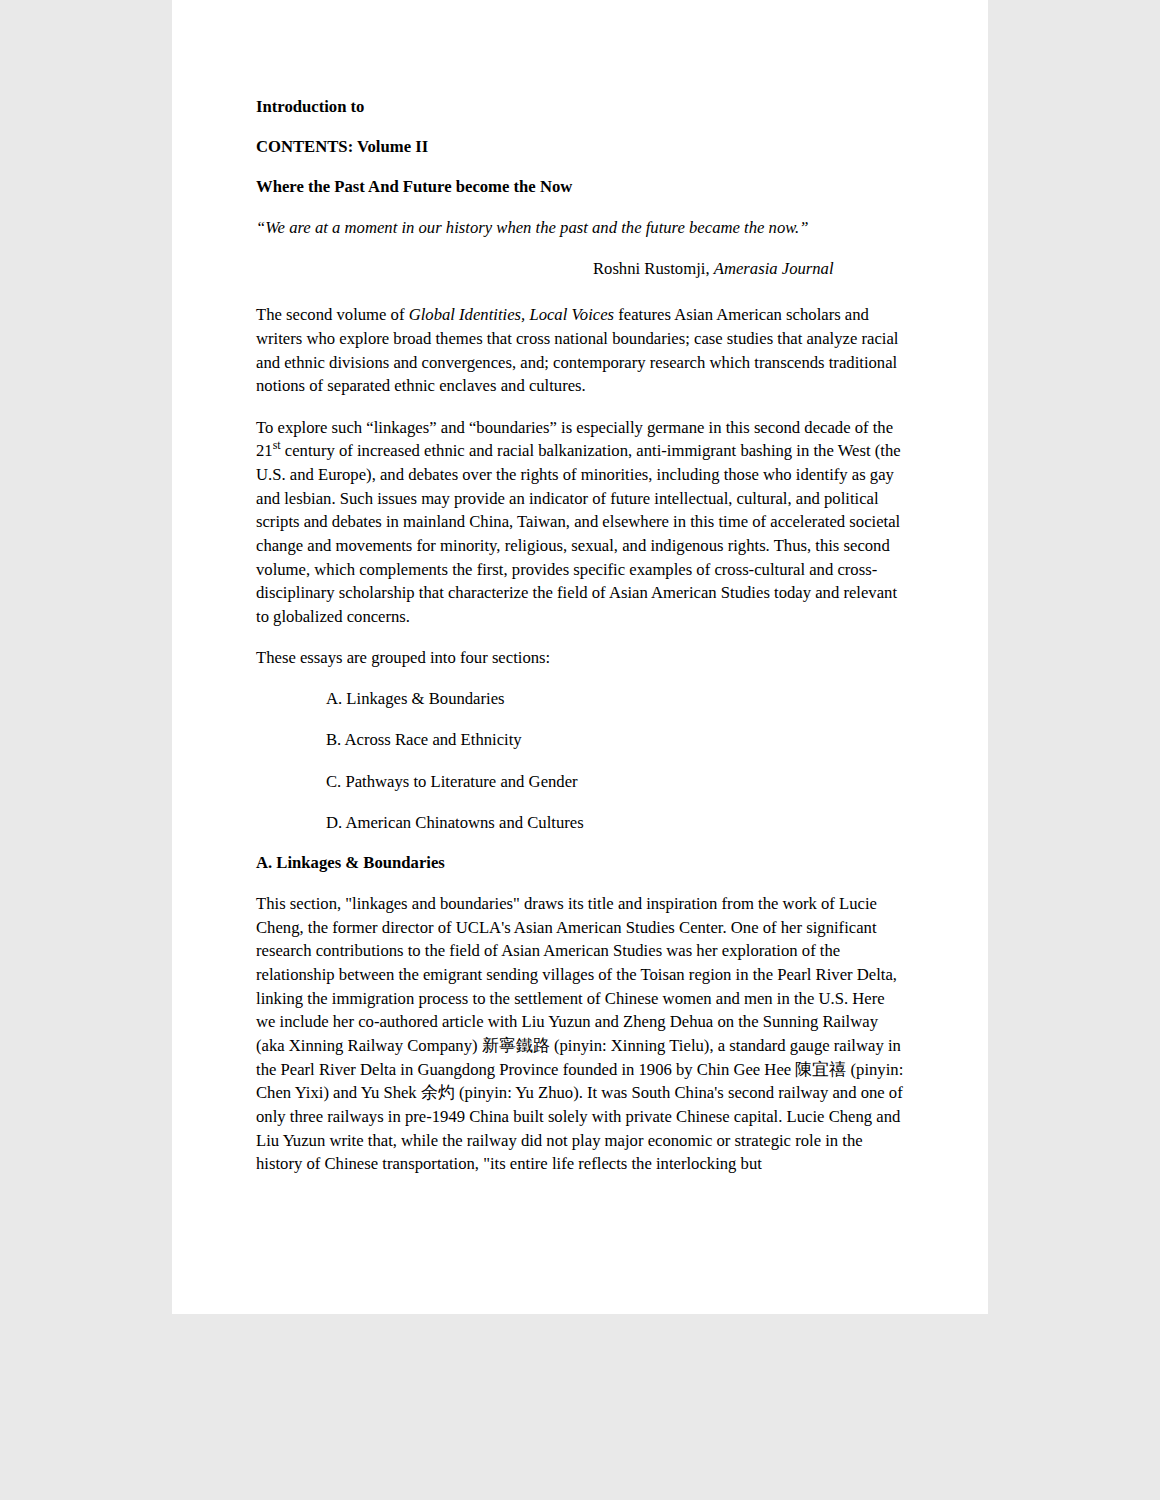Introduction to
CONTENTS: Volume II
Where the Past And Future become the Now
“We are at a moment in our history when the past and the future became the now.”
Roshni Rustomji, Amerasia Journal
The second volume of Global Identities, Local Voices features Asian American scholars and writers who explore broad themes that cross national boundaries; case studies that analyze racial and ethnic divisions and convergences, and; contemporary research which transcends traditional notions of separated ethnic enclaves and cultures.
To explore such “linkages” and “boundaries” is especially germane in this second decade of the 21st century of increased ethnic and racial balkanization, anti-immigrant bashing in the West (the U.S. and Europe), and debates over the rights of minorities, including those who identify as gay and lesbian. Such issues may provide an indicator of future intellectual, cultural, and political scripts and debates in mainland China, Taiwan, and elsewhere in this time of accelerated societal change and movements for minority, religious, sexual, and indigenous rights. Thus, this second volume, which complements the first, provides specific examples of cross-cultural and cross-disciplinary scholarship that characterize the field of Asian American Studies today and relevant to globalized concerns.
These essays are grouped into four sections:
A. Linkages & Boundaries
B. Across Race and Ethnicity
C. Pathways to Literature and Gender
D. American Chinatowns and Cultures
A. Linkages & Boundaries
This section, "linkages and boundaries" draws its title and inspiration from the work of Lucie Cheng, the former director of UCLA's Asian American Studies Center. One of her significant research contributions to the field of Asian American Studies was her exploration of the relationship between the emigrant sending villages of the Toisan region in the Pearl River Delta, linking the immigration process to the settlement of Chinese women and men in the U.S. Here we include her co-authored article with Liu Yuzun and Zheng Dehua on the Sunning Railway (aka Xinning Railway Company) 新寧鐵路 (pinyin: Xinning Tielu), a standard gauge railway in the Pearl River Delta in Guangdong Province founded in 1906 by Chin Gee Hee 陳宜禧 (pinyin: Chen Yixi) and Yu Shek 余灼 (pinyin: Yu Zhuo). It was South China's second railway and one of only three railways in pre-1949 China built solely with private Chinese capital. Lucie Cheng and Liu Yuzun write that, while the railway did not play major economic or strategic role in the history of Chinese transportation, "its entire life reflects the interlocking but